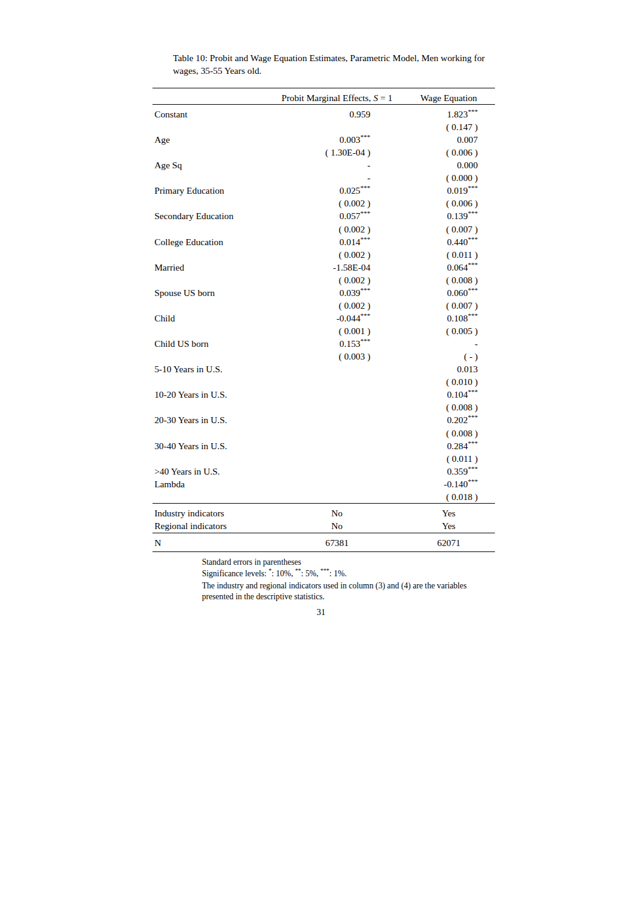Table 10: Probit and Wage Equation Estimates, Parametric Model, Men working for wages, 35-55 Years old.
| | Probit Marginal Effects, S = 1 | Wage Equation |
| Constant | 0.959 | 1.823 *** |
| | | ( 0.147 ) |
| Age | 0.003 *** | 0.007 |
| | ( 1.30E-04 ) | ( 0.006 ) |
| Age Sq | - | 0.000 |
| | - | ( 0.000 ) |
| Primary Education | 0.025 *** | 0.019 *** |
| | ( 0.002 ) | ( 0.006 ) |
| Secondary Education | 0.057 *** | 0.139 *** |
| | ( 0.002 ) | ( 0.007 ) |
| College Education | 0.014 *** | 0.440 *** |
| | ( 0.002 ) | ( 0.011 ) |
| Married | -1.58E-04 | 0.064 *** |
| | ( 0.002 ) | ( 0.008 ) |
| Spouse US born | 0.039 *** | 0.060 *** |
| | ( 0.002 ) | ( 0.007 ) |
| Child | -0.044 *** | 0.108 *** |
| | ( 0.001 ) | ( 0.005 ) |
| Child US born | 0.153 *** | - |
| | ( 0.003 ) | ( - ) |
| 5-10 Years in U.S. | | 0.013 |
| | | ( 0.010 ) |
| 10-20 Years in U.S. | | 0.104 *** |
| | | ( 0.008 ) |
| 20-30 Years in U.S. | | 0.202 *** |
| | | ( 0.008 ) |
| 30-40 Years in U.S. | | 0.284 *** |
| | | ( 0.011 ) |
| >40 Years in U.S. | | 0.359 *** |
| Lambda | | -0.140 *** |
| | | ( 0.018 ) |
| Industry indicators | No | Yes |
| Regional indicators | No | Yes |
| N | 67381 | 62071 |
Standard errors in parentheses
Significance levels: *: 10%, **: 5%, ***: 1%.
The industry and regional indicators used in column (3) and (4) are the variables presented in the descriptive statistics.
31